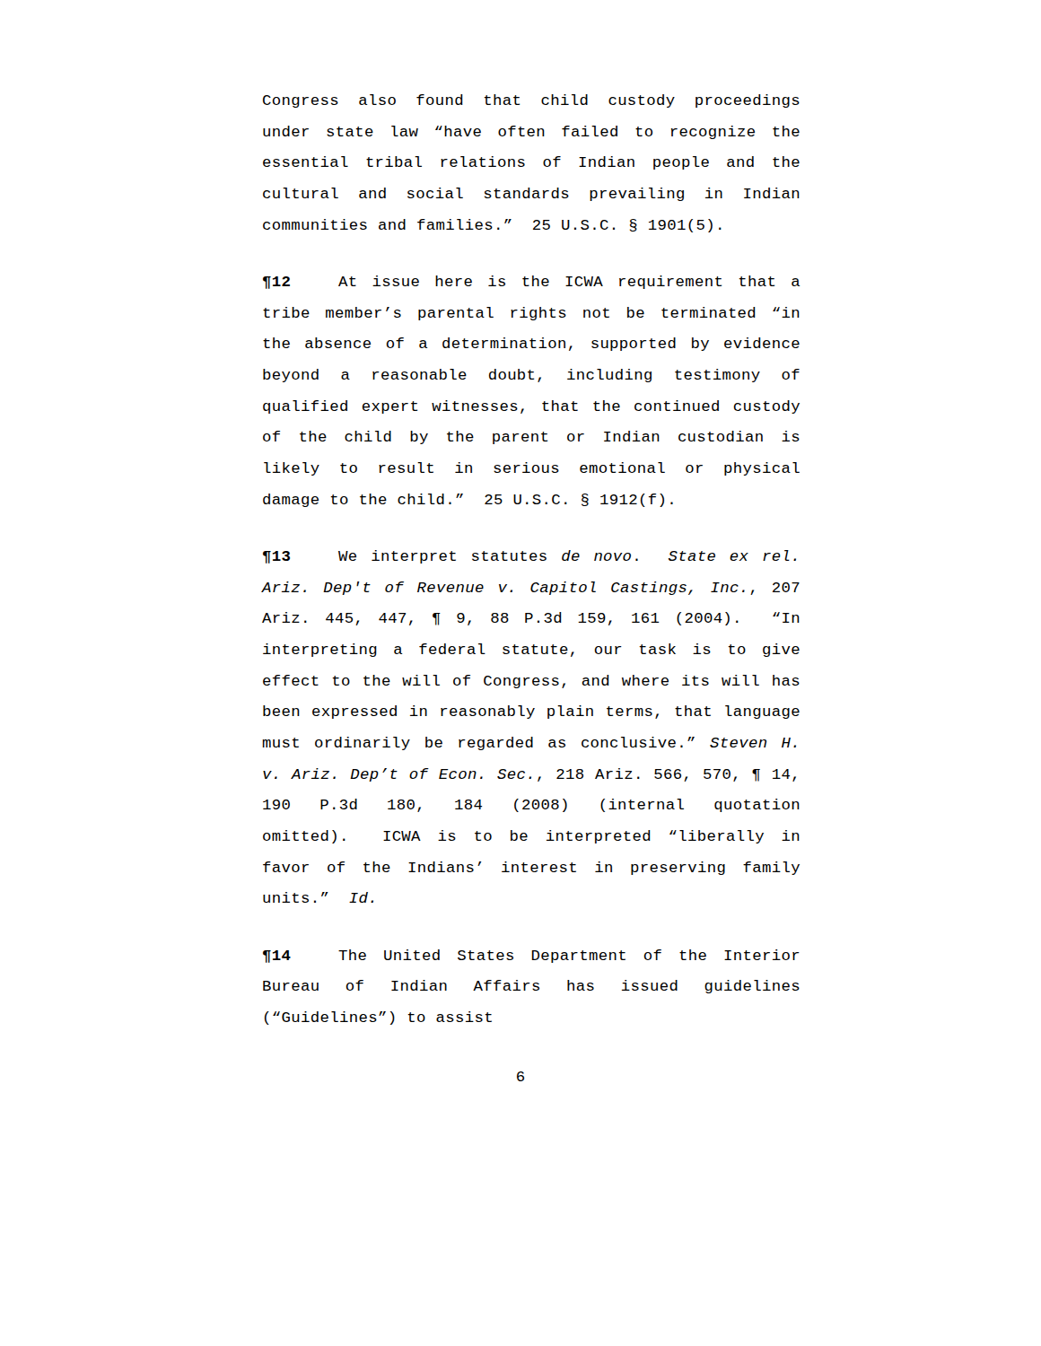Congress also found that child custody proceedings under state law “have often failed to recognize the essential tribal relations of Indian people and the cultural and social standards prevailing in Indian communities and families.” 25 U.S.C. § 1901(5).
¶12 At issue here is the ICWA requirement that a tribe member’s parental rights not be terminated “in the absence of a determination, supported by evidence beyond a reasonable doubt, including testimony of qualified expert witnesses, that the continued custody of the child by the parent or Indian custodian is likely to result in serious emotional or physical damage to the child.” 25 U.S.C. § 1912(f).
¶13 We interpret statutes de novo. State ex rel. Ariz. Dep't of Revenue v. Capitol Castings, Inc., 207 Ariz. 445, 447, ¶ 9, 88 P.3d 159, 161 (2004). “In interpreting a federal statute, our task is to give effect to the will of Congress, and where its will has been expressed in reasonably plain terms, that language must ordinarily be regarded as conclusive.” Steven H. v. Ariz. Dep’t of Econ. Sec., 218 Ariz. 566, 570, ¶ 14, 190 P.3d 180, 184 (2008) (internal quotation omitted). ICWA is to be interpreted “liberally in favor of the Indians’ interest in preserving family units.” Id.
¶14 The United States Department of the Interior Bureau of Indian Affairs has issued guidelines (“Guidelines”) to assist
6